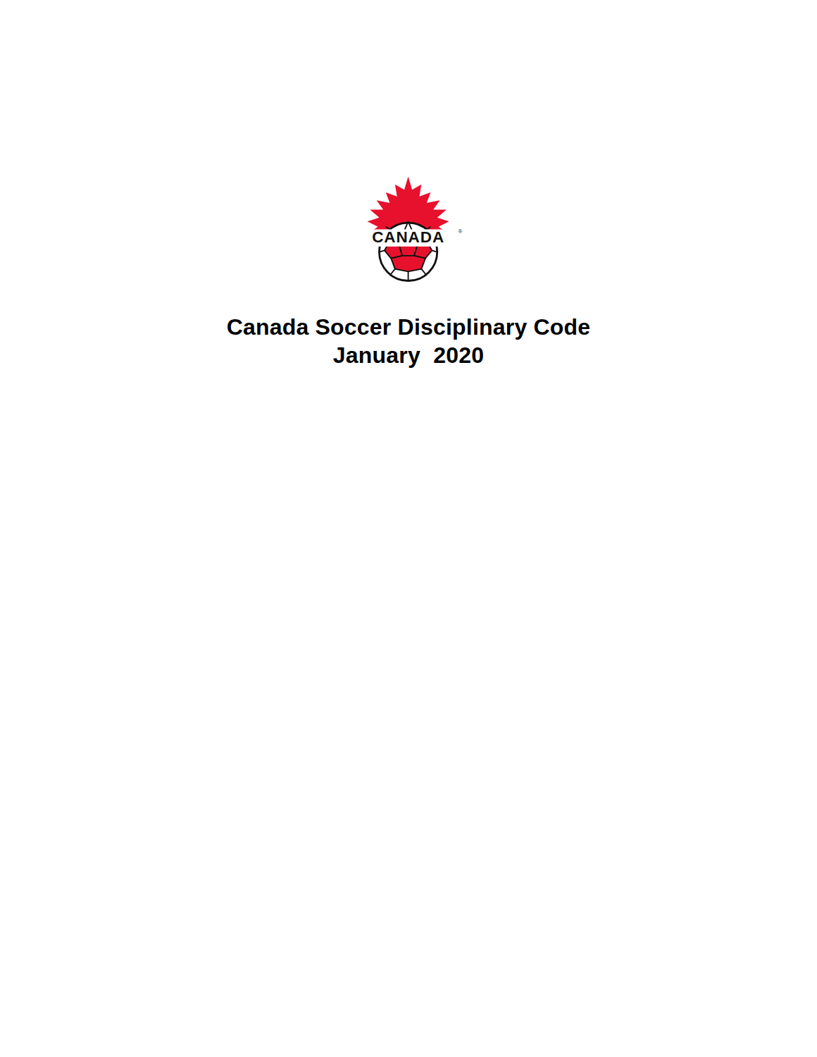Canada Soccer crest CANADA ®
Canada Soccer Disciplinary Code January 2020